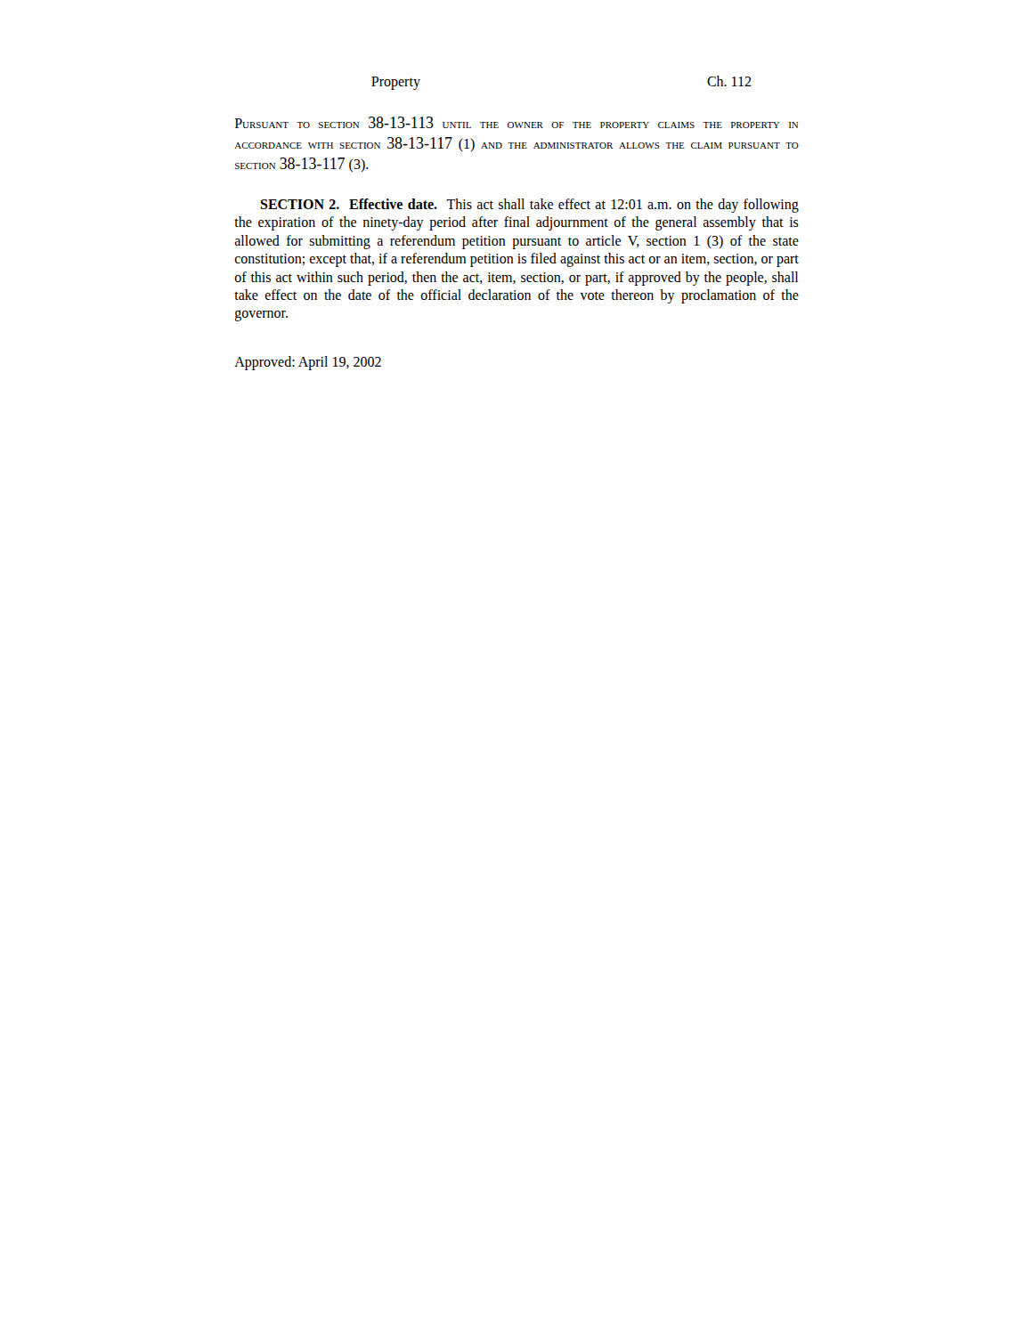Property Ch. 112
Pursuant to section 38-13-113 until the owner of the property claims the property in accordance with section 38-13-117 (1) and the administrator allows the claim pursuant to section 38-13-117 (3).
SECTION 2. Effective date. This act shall take effect at 12:01 a.m. on the day following the expiration of the ninety-day period after final adjournment of the general assembly that is allowed for submitting a referendum petition pursuant to article V, section 1 (3) of the state constitution; except that, if a referendum petition is filed against this act or an item, section, or part of this act within such period, then the act, item, section, or part, if approved by the people, shall take effect on the date of the official declaration of the vote thereon by proclamation of the governor.
Approved: April 19, 2002